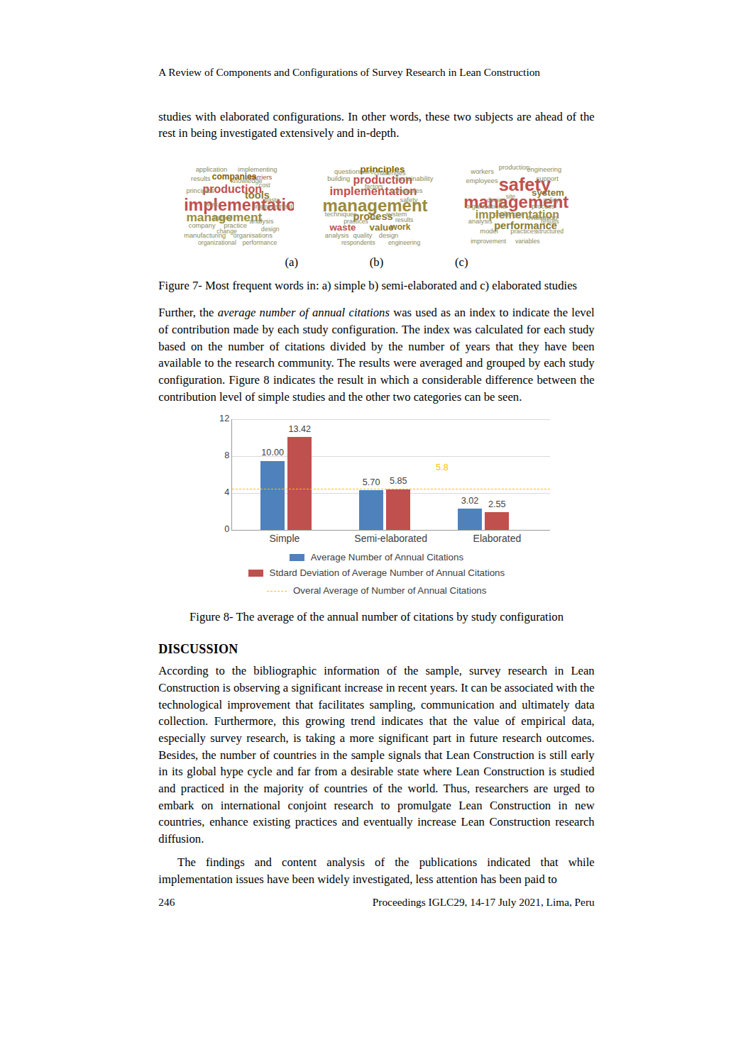A Review of Components and Configurations of Survey Research in Lean Construction
studies with elaborated configurations. In other words, these two subjects are ahead of the rest in being investigated extensively and in-depth.
implementation management production tools companies application implementing barriers results principles knowledge cost waste improvement company practice analysis manufacturing organisations organizational performance method change design work
management implementation production principles process waste value work questionnaire challenges sustainability building companies safety techniques system analysis quality design respondents engineering practices site results factors
safety management implementation performance system workers production engineering employees support policy process organisational analysis evaluation model practices structured improvement variables challenges design results site
(a)
(b)
(c)
Figure 7- Most frequent words in: a) simple b) semi-elaborated and c) elaborated studies
Further, the average number of annual citations was used as an index to indicate the level of contribution made by each study configuration. The index was calculated for each study based on the number of citations divided by the number of years that they have been available to the research community. The results were averaged and grouped by each study configuration. Figure 8 indicates the result in which a considerable difference between the contribution level of simple studies and the other two categories can be seen.
12
8
4
0
10.00
13.42
5.70
5.85
3.02
2.55
5.8
Simple
Semi-elaborated
Elaborated
Average Number of Annual Citations
Stdard Deviation of Average Number of Annual Citations
Overal Average of Number of Annual Citations
Figure 8- The average of the annual number of citations by study configuration
DISCUSSION
According to the bibliographic information of the sample, survey research in Lean Construction is observing a significant increase in recent years. It can be associated with the technological improvement that facilitates sampling, communication and ultimately data collection. Furthermore, this growing trend indicates that the value of empirical data, especially survey research, is taking a more significant part in future research outcomes. Besides, the number of countries in the sample signals that Lean Construction is still early in its global hype cycle and far from a desirable state where Lean Construction is studied and practiced in the majority of countries of the world. Thus, researchers are urged to embark on international conjoint research to promulgate Lean Construction in new countries, enhance existing practices and eventually increase Lean Construction research diffusion.
The findings and content analysis of the publications indicated that while implementation issues have been widely investigated, less attention has been paid to
246
Proceedings IGLC29, 14-17 July 2021, Lima, Peru